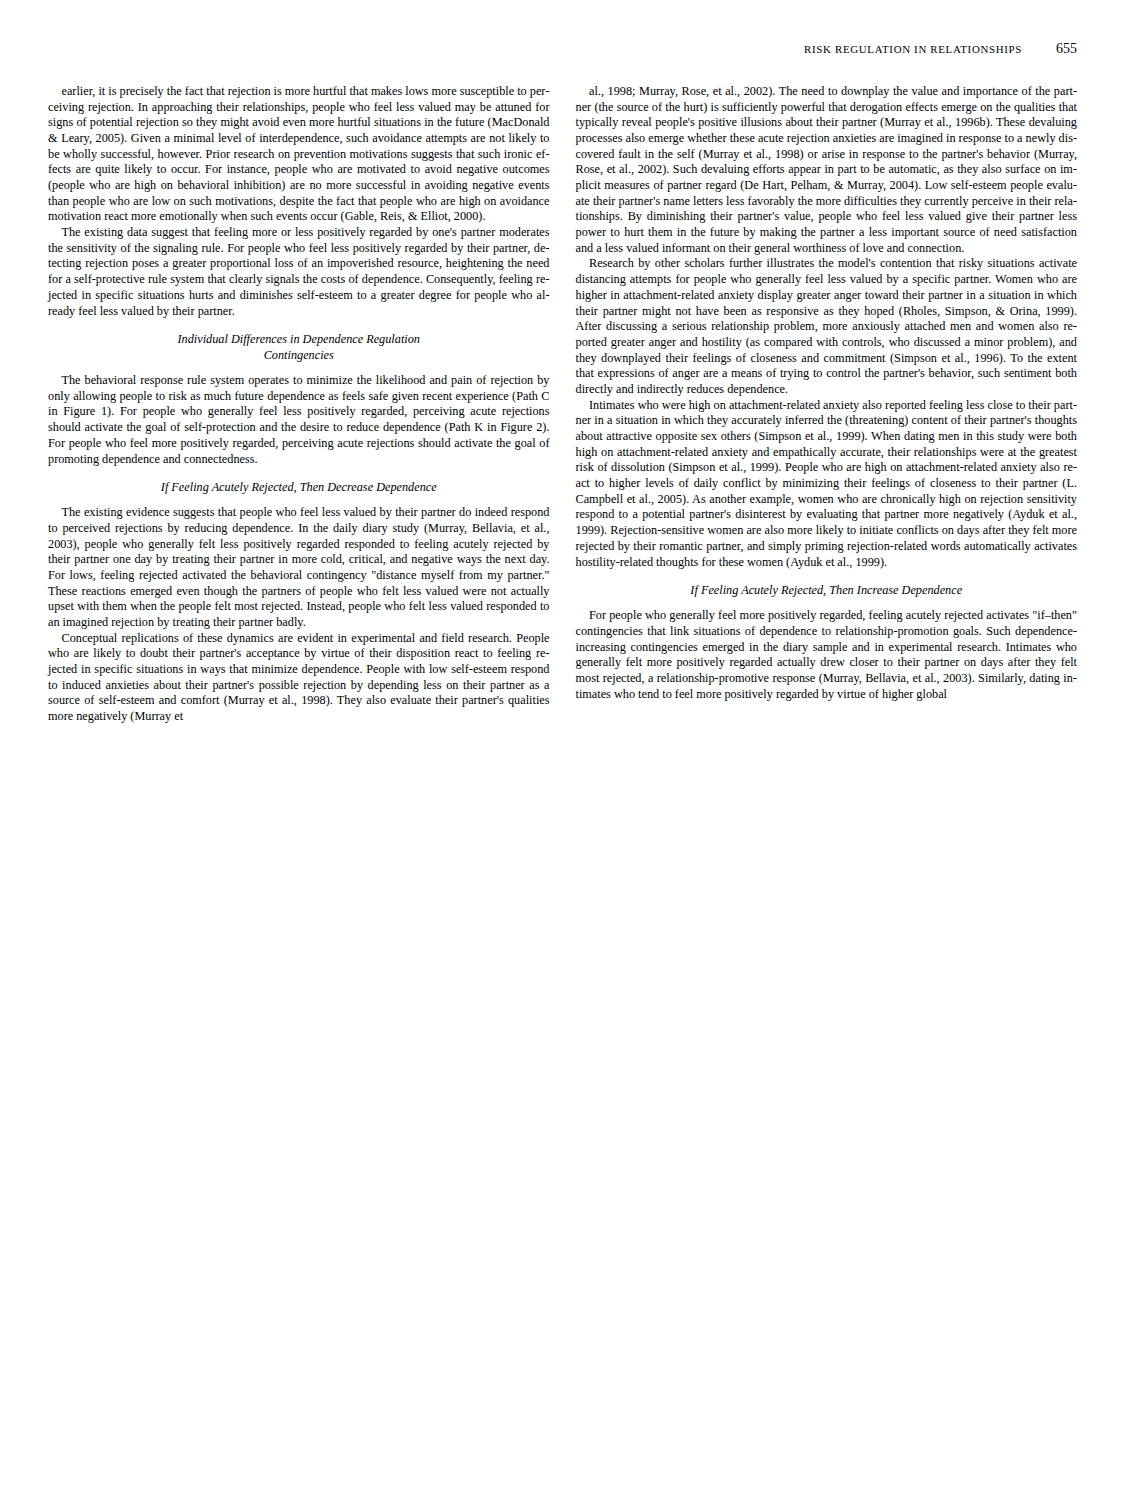Risk Regulation in Relationships 655
earlier, it is precisely the fact that rejection is more hurtful that makes lows more susceptible to perceiving rejection. In approaching their relationships, people who feel less valued may be attuned for signs of potential rejection so they might avoid even more hurtful situations in the future (MacDonald & Leary, 2005). Given a minimal level of interdependence, such avoidance attempts are not likely to be wholly successful, however. Prior research on prevention motivations suggests that such ironic effects are quite likely to occur. For instance, people who are motivated to avoid negative outcomes (people who are high on behavioral inhibition) are no more successful in avoiding negative events than people who are low on such motivations, despite the fact that people who are high on avoidance motivation react more emotionally when such events occur (Gable, Reis, & Elliot, 2000).
The existing data suggest that feeling more or less positively regarded by one's partner moderates the sensitivity of the signaling rule. For people who feel less positively regarded by their partner, detecting rejection poses a greater proportional loss of an impoverished resource, heightening the need for a self-protective rule system that clearly signals the costs of dependence. Consequently, feeling rejected in specific situations hurts and diminishes self-esteem to a greater degree for people who already feel less valued by their partner.
Individual Differences in Dependence Regulation
Contingencies
The behavioral response rule system operates to minimize the likelihood and pain of rejection by only allowing people to risk as much future dependence as feels safe given recent experience (Path C in Figure 1). For people who generally feel less positively regarded, perceiving acute rejections should activate the goal of self-protection and the desire to reduce dependence (Path K in Figure 2). For people who feel more positively regarded, perceiving acute rejections should activate the goal of promoting dependence and connectedness.
If Feeling Acutely Rejected, Then Decrease Dependence
The existing evidence suggests that people who feel less valued by their partner do indeed respond to perceived rejections by reducing dependence. In the daily diary study (Murray, Bellavia, et al., 2003), people who generally felt less positively regarded responded to feeling acutely rejected by their partner one day by treating their partner in more cold, critical, and negative ways the next day. For lows, feeling rejected activated the behavioral contingency "distance myself from my partner." These reactions emerged even though the partners of people who felt less valued were not actually upset with them when the people felt most rejected. Instead, people who felt less valued responded to an imagined rejection by treating their partner badly.
Conceptual replications of these dynamics are evident in experimental and field research. People who are likely to doubt their partner's acceptance by virtue of their disposition react to feeling rejected in specific situations in ways that minimize dependence. People with low self-esteem respond to induced anxieties about their partner's possible rejection by depending less on their partner as a source of self-esteem and comfort (Murray et al., 1998). They also evaluate their partner's qualities more negatively (Murray et
al., 1998; Murray, Rose, et al., 2002). The need to downplay the value and importance of the partner (the source of the hurt) is sufficiently powerful that derogation effects emerge on the qualities that typically reveal people's positive illusions about their partner (Murray et al., 1996b). These devaluing processes also emerge whether these acute rejection anxieties are imagined in response to a newly discovered fault in the self (Murray et al., 1998) or arise in response to the partner's behavior (Murray, Rose, et al., 2002). Such devaluing efforts appear in part to be automatic, as they also surface on implicit measures of partner regard (De Hart, Pelham, & Murray, 2004). Low self-esteem people evaluate their partner's name letters less favorably the more difficulties they currently perceive in their relationships. By diminishing their partner's value, people who feel less valued give their partner less power to hurt them in the future by making the partner a less important source of need satisfaction and a less valued informant on their general worthiness of love and connection.
Research by other scholars further illustrates the model's contention that risky situations activate distancing attempts for people who generally feel less valued by a specific partner. Women who are higher in attachment-related anxiety display greater anger toward their partner in a situation in which their partner might not have been as responsive as they hoped (Rholes, Simpson, & Orina, 1999). After discussing a serious relationship problem, more anxiously attached men and women also reported greater anger and hostility (as compared with controls, who discussed a minor problem), and they downplayed their feelings of closeness and commitment (Simpson et al., 1996). To the extent that expressions of anger are a means of trying to control the partner's behavior, such sentiment both directly and indirectly reduces dependence.
Intimates who were high on attachment-related anxiety also reported feeling less close to their partner in a situation in which they accurately inferred the (threatening) content of their partner's thoughts about attractive opposite sex others (Simpson et al., 1999). When dating men in this study were both high on attachment-related anxiety and empathically accurate, their relationships were at the greatest risk of dissolution (Simpson et al., 1999). People who are high on attachment-related anxiety also react to higher levels of daily conflict by minimizing their feelings of closeness to their partner (L. Campbell et al., 2005). As another example, women who are chronically high on rejection sensitivity respond to a potential partner's disinterest by evaluating that partner more negatively (Ayduk et al., 1999). Rejection-sensitive women are also more likely to initiate conflicts on days after they felt more rejected by their romantic partner, and simply priming rejection-related words automatically activates hostility-related thoughts for these women (Ayduk et al., 1999).
If Feeling Acutely Rejected, Then Increase Dependence
For people who generally feel more positively regarded, feeling acutely rejected activates "if–then" contingencies that link situations of dependence to relationship-promotion goals. Such dependence-increasing contingencies emerged in the diary sample and in experimental research. Intimates who generally felt more positively regarded actually drew closer to their partner on days after they felt most rejected, a relationship-promotive response (Murray, Bellavia, et al., 2003). Similarly, dating intimates who tend to feel more positively regarded by virtue of higher global